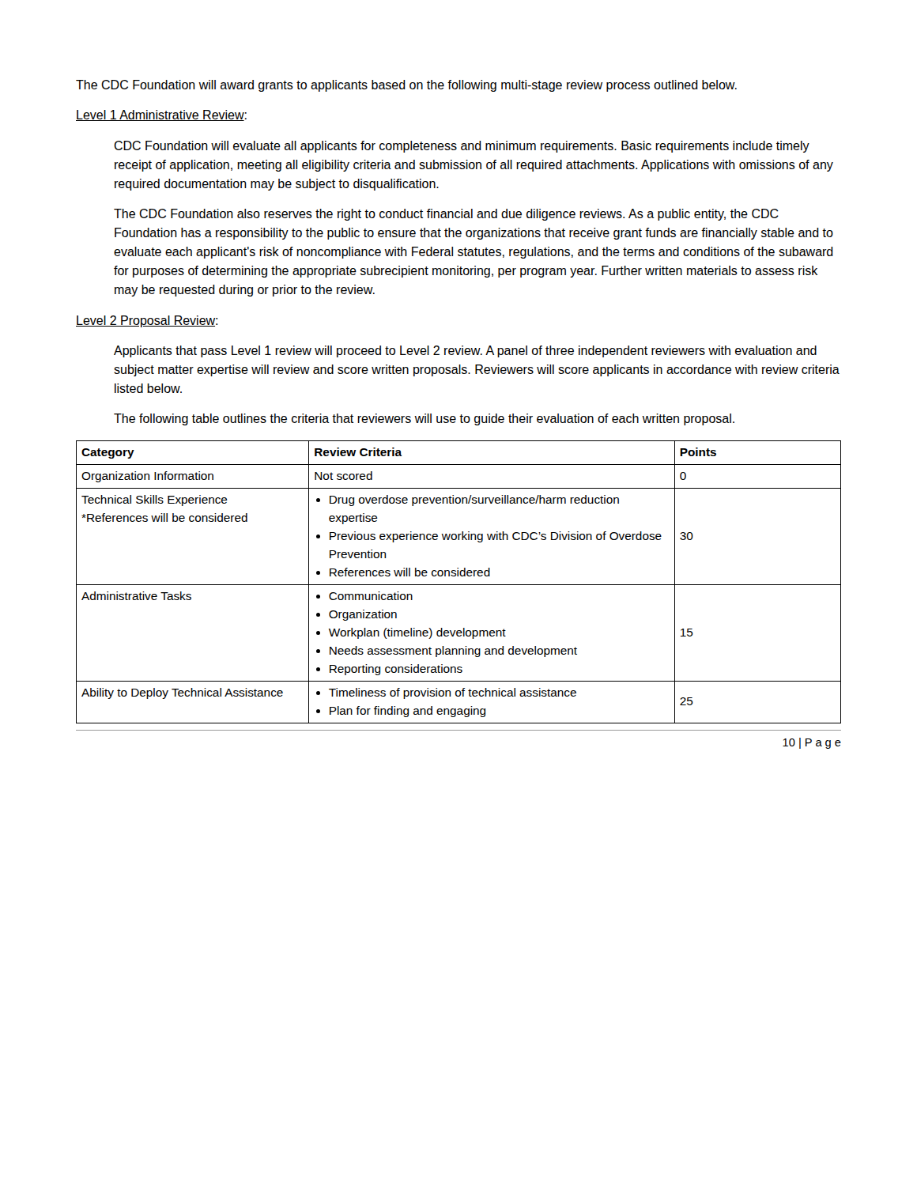The CDC Foundation will award grants to applicants based on the following multi-stage review process outlined below.
Level 1 Administrative Review:
CDC Foundation will evaluate all applicants for completeness and minimum requirements. Basic requirements include timely receipt of application, meeting all eligibility criteria and submission of all required attachments. Applications with omissions of any required documentation may be subject to disqualification.
The CDC Foundation also reserves the right to conduct financial and due diligence reviews. As a public entity, the CDC Foundation has a responsibility to the public to ensure that the organizations that receive grant funds are financially stable and to evaluate each applicant's risk of noncompliance with Federal statutes, regulations, and the terms and conditions of the subaward for purposes of determining the appropriate subrecipient monitoring, per program year. Further written materials to assess risk may be requested during or prior to the review.
Level 2 Proposal Review:
Applicants that pass Level 1 review will proceed to Level 2 review. A panel of three independent reviewers with evaluation and subject matter expertise will review and score written proposals. Reviewers will score applicants in accordance with review criteria listed below.
The following table outlines the criteria that reviewers will use to guide their evaluation of each written proposal.
| Category | Review Criteria | Points |
| --- | --- | --- |
| Organization Information | Not scored | 0 |
| Technical Skills Experience *References will be considered | Drug overdose prevention/surveillance/harm reduction expertise Previous experience working with CDC’s Division of Overdose Prevention References will be considered | 30 |
| Administrative Tasks | Communication Organization Workplan (timeline) development Needs assessment planning and development Reporting considerations | 15 |
| Ability to Deploy Technical Assistance | Timeliness of provision of technical assistance Plan for finding and engaging | 25 |
10 | P a g e